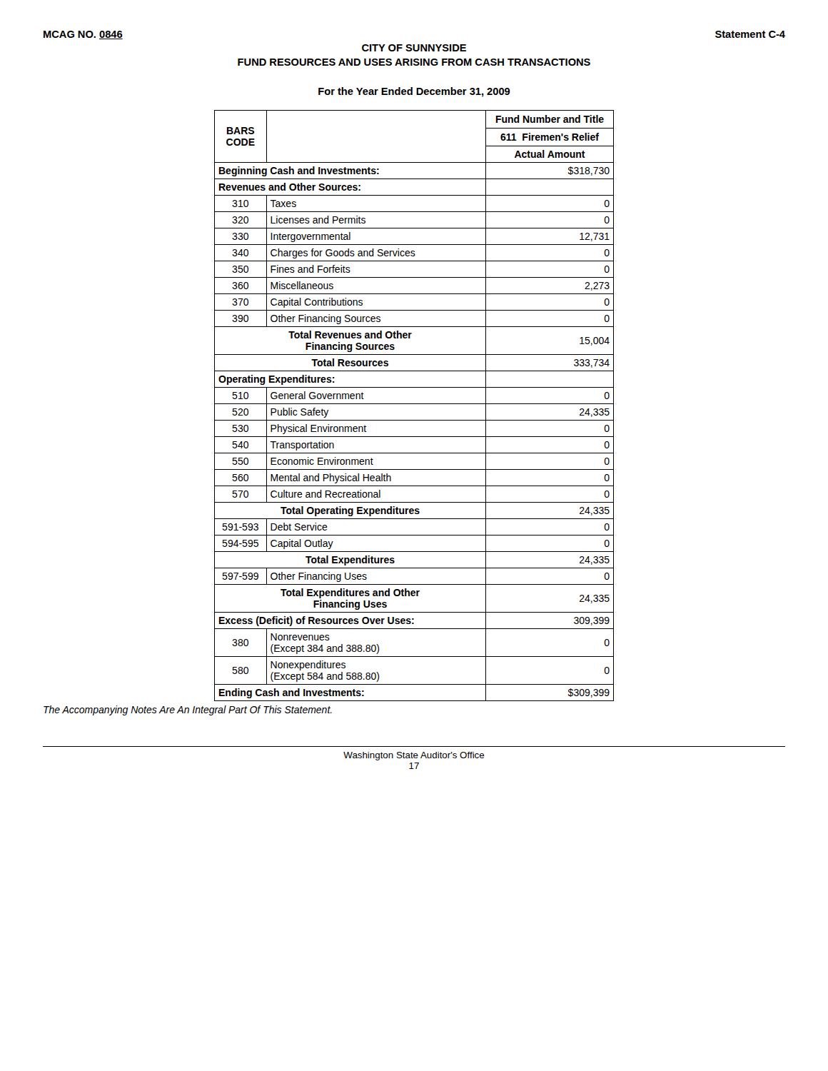MCAG NO. 0846
Statement C-4
CITY OF SUNNYSIDE
FUND RESOURCES AND USES ARISING FROM CASH TRANSACTIONS
For the Year Ended December 31, 2009
| BARS CODE | | Fund Number and Title |
| 611 Firemen's Relief |
| Actual Amount |
| Beginning Cash and Investments: | $318,730 |
| Revenues and Other Sources: | |
| 310 | Taxes | 0 |
| 320 | Licenses and Permits | 0 |
| 330 | Intergovernmental | 12,731 |
| 340 | Charges for Goods and Services | 0 |
| 350 | Fines and Forfeits | 0 |
| 360 | Miscellaneous | 2,273 |
| 370 | Capital Contributions | 0 |
| 390 | Other Financing Sources | 0 |
| Total Revenues and Other Financing Sources | 15,004 |
| Total Resources | 333,734 |
| Operating Expenditures: | |
| 510 | General Government | 0 |
| 520 | Public Safety | 24,335 |
| 530 | Physical Environment | 0 |
| 540 | Transportation | 0 |
| 550 | Economic Environment | 0 |
| 560 | Mental and Physical Health | 0 |
| 570 | Culture and Recreational | 0 |
| Total Operating Expenditures | 24,335 |
| 591-593 | Debt Service | 0 |
| 594-595 | Capital Outlay | 0 |
| Total Expenditures | 24,335 |
| 597-599 | Other Financing Uses | 0 |
| Total Expenditures and Other Financing Uses | 24,335 |
| Excess (Deficit) of Resources Over Uses: | 309,399 |
| 380 | Nonrevenues (Except 384 and 388.80) | 0 |
| 580 | Nonexpenditures (Except 584 and 588.80) | 0 |
| Ending Cash and Investments: | $309,399 |
The Accompanying Notes Are An Integral Part Of This Statement.
Washington State Auditor's Office
17